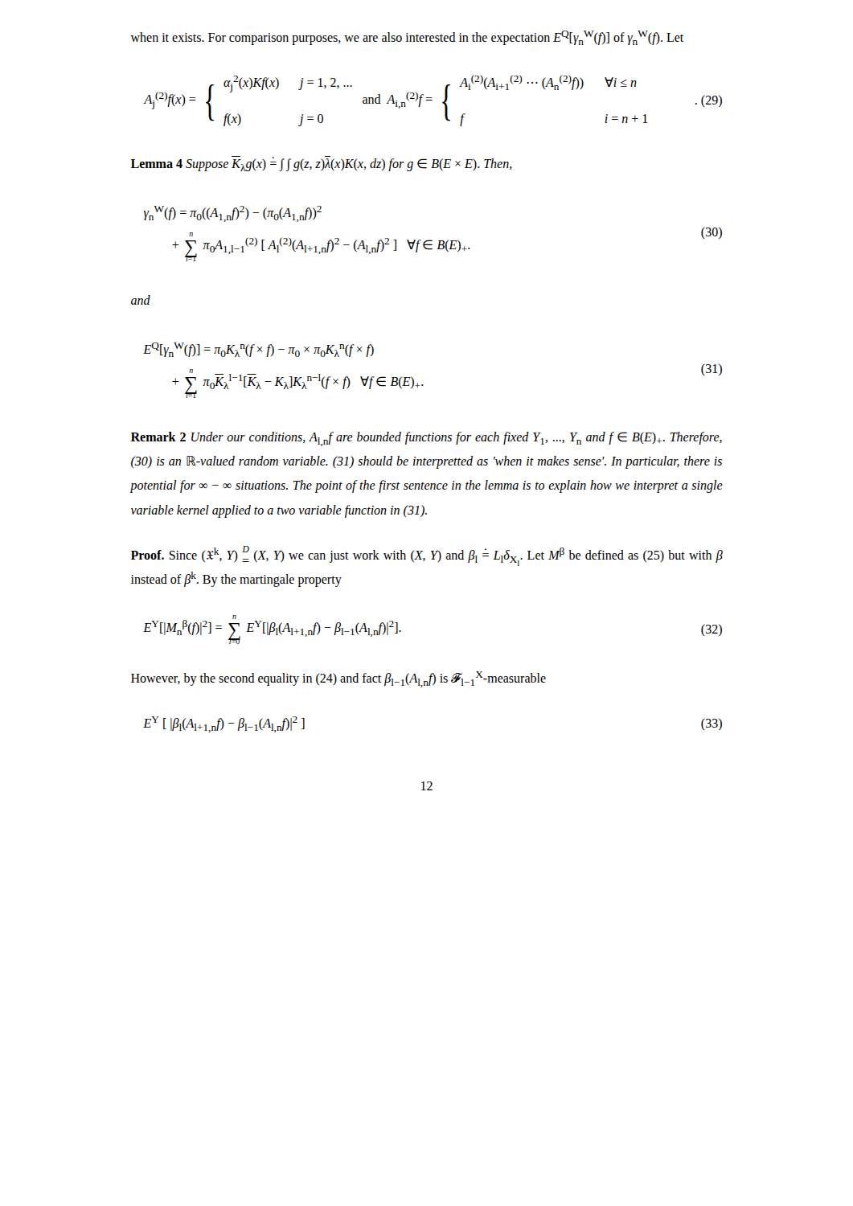when it exists. For comparison purposes, we are also interested in the expectation EQ[γnW(f)] of γnW(f). Let
Aj(2)f(x) = { αj2(x)Kf(x) j = 1, 2, ... f(x) j = 0 and Ai,n(2)f = { Ai(2)(Ai+1(2) ⋯ (An(2)f))∀i ≤ n fi = n + 1
. (29)
Lemma 4 Suppose Kλg(x) = ∫ ∫ g(z, z)λ(x)K(x, dz) for g ∈ B(E × E). Then,
γnW(f) = π0((A1,nf)2) − (π0(A1,nf))2
+ n∑l=1 π0A1,l−1(2) [ Al(2)(Al+1,nf)2 − (Al,nf)2 ] ∀f ∈ B(E)+.
(30)
and
EQ[γnW(f)] = π0Kλn(f × f) − π0 × π0Kλn(f × f)
+ n∑l=1 π0Kλl−1[Kλ − Kλ]Kλn−l(f × f) ∀f ∈ B(E)+.
(31)
Remark 2 Under our conditions, Al,nf are bounded functions for each fixed Y1, ..., Yn and f ∈ B(E)+. Therefore, (30) is an ℝ-valued random variable. (31) should be interpretted as 'when it makes sense'. In particular, there is potential for ∞ − ∞ situations. The point of the first sentence in the lemma is to explain how we interpret a single variable kernel applied to a two variable function in (31).
Proof. Since (𝔛k, Y) D= (X, Y) we can just work with (X, Y) and βl = LlδXl. Let Mβ be defined as (25) but with β instead of βk. By the martingale property
EY[|Mnβ(f)|2] = n∑l=0 EY[|βl(Al+1,nf) − βl−1(Al,nf)|2].
(32)
However, by the second equality in (24) and fact βl−1(Al,nf) is 𝓕l−1X-measurable
EY [ |βl(Al+1,nf) − βl−1(Al,nf)|2 ]
(33)
12